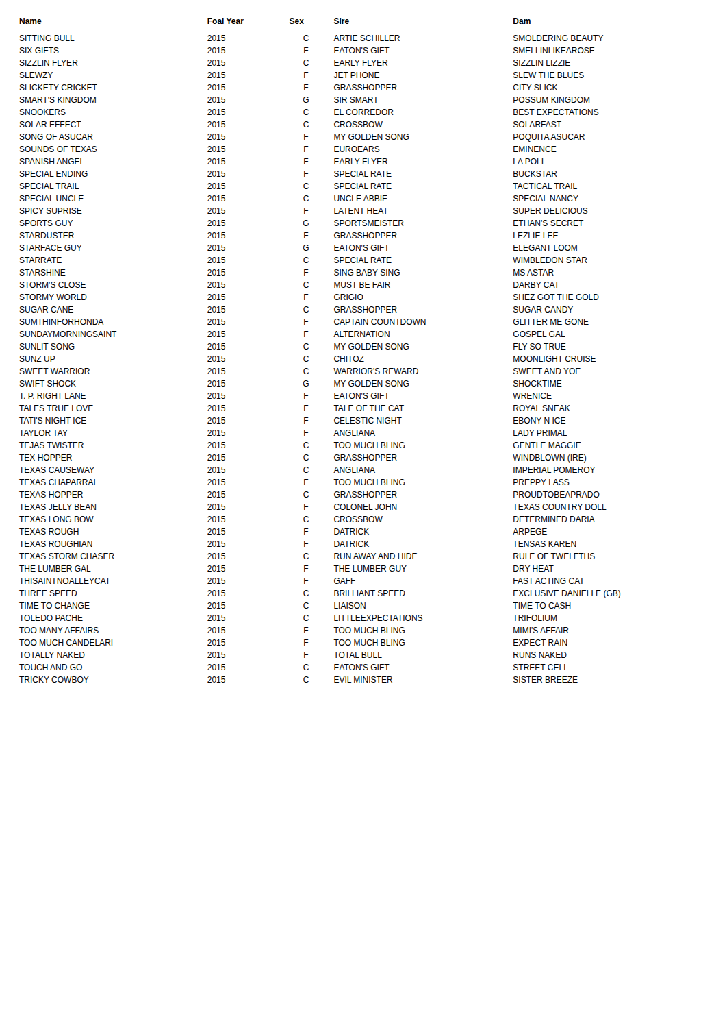| Name | Foal Year | Sex | Sire | Dam |
| --- | --- | --- | --- | --- |
| SITTING BULL | 2015 | C | ARTIE SCHILLER | SMOLDERING BEAUTY |
| SIX GIFTS | 2015 | F | EATON'S GIFT | SMELLINLIKEAROSE |
| SIZZLIN FLYER | 2015 | C | EARLY FLYER | SIZZLIN LIZZIE |
| SLEWZY | 2015 | F | JET PHONE | SLEW THE BLUES |
| SLICKETY CRICKET | 2015 | F | GRASSHOPPER | CITY SLICK |
| SMART'S KINGDOM | 2015 | G | SIR SMART | POSSUM KINGDOM |
| SNOOKERS | 2015 | C | EL CORREDOR | BEST EXPECTATIONS |
| SOLAR EFFECT | 2015 | C | CROSSBOW | SOLARFAST |
| SONG OF ASUCAR | 2015 | F | MY GOLDEN SONG | POQUITA ASUCAR |
| SOUNDS OF TEXAS | 2015 | F | EUROEARS | EMINENCE |
| SPANISH ANGEL | 2015 | F | EARLY FLYER | LA POLI |
| SPECIAL ENDING | 2015 | F | SPECIAL RATE | BUCKSTAR |
| SPECIAL TRAIL | 2015 | C | SPECIAL RATE | TACTICAL TRAIL |
| SPECIAL UNCLE | 2015 | C | UNCLE ABBIE | SPECIAL NANCY |
| SPICY SUPRISE | 2015 | F | LATENT HEAT | SUPER DELICIOUS |
| SPORTS GUY | 2015 | G | SPORTSMEISTER | ETHAN'S SECRET |
| STARDUSTER | 2015 | F | GRASSHOPPER | LEZLIE LEE |
| STARFACE GUY | 2015 | G | EATON'S GIFT | ELEGANT LOOM |
| STARRATE | 2015 | C | SPECIAL RATE | WIMBLEDON STAR |
| STARSHINE | 2015 | F | SING BABY SING | MS ASTAR |
| STORM'S CLOSE | 2015 | C | MUST BE FAIR | DARBY CAT |
| STORMY WORLD | 2015 | F | GRIGIO | SHEZ GOT THE GOLD |
| SUGAR CANE | 2015 | C | GRASSHOPPER | SUGAR CANDY |
| SUMTHINFORHONDA | 2015 | F | CAPTAIN COUNTDOWN | GLITTER ME GONE |
| SUNDAYMORNINGSAINT | 2015 | F | ALTERNATION | GOSPEL GAL |
| SUNLIT SONG | 2015 | C | MY GOLDEN SONG | FLY SO TRUE |
| SUNZ UP | 2015 | C | CHITOZ | MOONLIGHT CRUISE |
| SWEET WARRIOR | 2015 | C | WARRIOR'S REWARD | SWEET AND YOE |
| SWIFT SHOCK | 2015 | G | MY GOLDEN SONG | SHOCKTIME |
| T. P. RIGHT LANE | 2015 | F | EATON'S GIFT | WRENICE |
| TALES TRUE LOVE | 2015 | F | TALE OF THE CAT | ROYAL SNEAK |
| TATI'S NIGHT ICE | 2015 | F | CELESTIC NIGHT | EBONY N ICE |
| TAYLOR TAY | 2015 | F | ANGLIANA | LADY PRIMAL |
| TEJAS TWISTER | 2015 | C | TOO MUCH BLING | GENTLE MAGGIE |
| TEX HOPPER | 2015 | C | GRASSHOPPER | WINDBLOWN (IRE) |
| TEXAS CAUSEWAY | 2015 | C | ANGLIANA | IMPERIAL POMEROY |
| TEXAS CHAPARRAL | 2015 | F | TOO MUCH BLING | PREPPY LASS |
| TEXAS HOPPER | 2015 | C | GRASSHOPPER | PROUDTOBEAPRADO |
| TEXAS JELLY BEAN | 2015 | F | COLONEL JOHN | TEXAS COUNTRY DOLL |
| TEXAS LONG BOW | 2015 | C | CROSSBOW | DETERMINED DARIA |
| TEXAS ROUGH | 2015 | F | DATRICK | ARPEGE |
| TEXAS ROUGHIAN | 2015 | F | DATRICK | TENSAS KAREN |
| TEXAS STORM CHASER | 2015 | C | RUN AWAY AND HIDE | RULE OF TWELFTHS |
| THE LUMBER GAL | 2015 | F | THE LUMBER GUY | DRY HEAT |
| THISAINTNOALLEYCAT | 2015 | F | GAFF | FAST ACTING CAT |
| THREE SPEED | 2015 | C | BRILLIANT SPEED | EXCLUSIVE DANIELLE (GB) |
| TIME TO CHANGE | 2015 | C | LIAISON | TIME TO CASH |
| TOLEDO PACHE | 2015 | C | LITTLEEXPECTATIONS | TRIFOLIUM |
| TOO MANY AFFAIRS | 2015 | F | TOO MUCH BLING | MIMI'S AFFAIR |
| TOO MUCH CANDELARI | 2015 | F | TOO MUCH BLING | EXPECT RAIN |
| TOTALLY NAKED | 2015 | F | TOTAL BULL | RUNS NAKED |
| TOUCH AND GO | 2015 | C | EATON'S GIFT | STREET CELL |
| TRICKY COWBOY | 2015 | C | EVIL MINISTER | SISTER BREEZE |